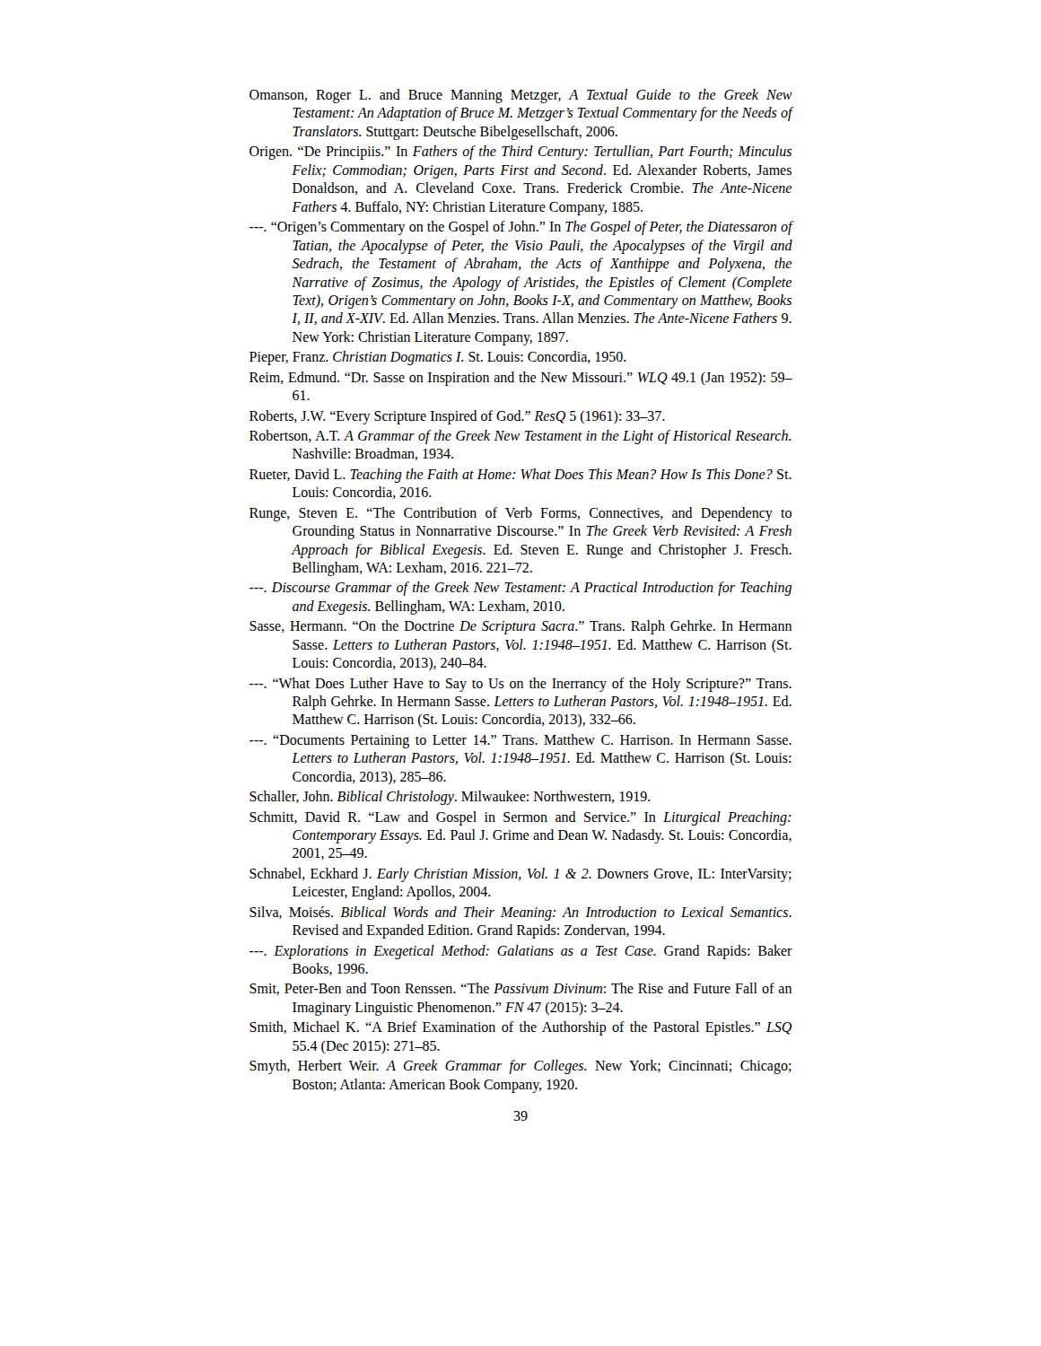Omanson, Roger L. and Bruce Manning Metzger, A Textual Guide to the Greek New Testament: An Adaptation of Bruce M. Metzger’s Textual Commentary for the Needs of Translators. Stuttgart: Deutsche Bibelgesellschaft, 2006.
Origen. “De Principiis.” In Fathers of the Third Century: Tertullian, Part Fourth; Minculus Felix; Commodian; Origen, Parts First and Second. Ed. Alexander Roberts, James Donaldson, and A. Cleveland Coxe. Trans. Frederick Crombie. The Ante-Nicene Fathers 4. Buffalo, NY: Christian Literature Company, 1885.
---. “Origen’s Commentary on the Gospel of John.” In The Gospel of Peter, the Diatessaron of Tatian, the Apocalypse of Peter, the Visio Pauli, the Apocalypses of the Virgil and Sedrach, the Testament of Abraham, the Acts of Xanthippe and Polyxena, the Narrative of Zosimus, the Apology of Aristides, the Epistles of Clement (Complete Text), Origen’s Commentary on John, Books I-X, and Commentary on Matthew, Books I, II, and X-XIV. Ed. Allan Menzies. Trans. Allan Menzies. The Ante-Nicene Fathers 9. New York: Christian Literature Company, 1897.
Pieper, Franz. Christian Dogmatics I. St. Louis: Concordia, 1950.
Reim, Edmund. “Dr. Sasse on Inspiration and the New Missouri.” WLQ 49.1 (Jan 1952): 59–61.
Roberts, J.W. “Every Scripture Inspired of God.” ResQ 5 (1961): 33–37.
Robertson, A.T. A Grammar of the Greek New Testament in the Light of Historical Research. Nashville: Broadman, 1934.
Rueter, David L. Teaching the Faith at Home: What Does This Mean? How Is This Done? St. Louis: Concordia, 2016.
Runge, Steven E. “The Contribution of Verb Forms, Connectives, and Dependency to Grounding Status in Nonnarrative Discourse.” In The Greek Verb Revisited: A Fresh Approach for Biblical Exegesis. Ed. Steven E. Runge and Christopher J. Fresch. Bellingham, WA: Lexham, 2016. 221–72.
---. Discourse Grammar of the Greek New Testament: A Practical Introduction for Teaching and Exegesis. Bellingham, WA: Lexham, 2010.
Sasse, Hermann. “On the Doctrine De Scriptura Sacra.” Trans. Ralph Gehrke. In Hermann Sasse. Letters to Lutheran Pastors, Vol. 1:1948–1951. Ed. Matthew C. Harrison (St. Louis: Concordia, 2013), 240–84.
---. “What Does Luther Have to Say to Us on the Inerrancy of the Holy Scripture?” Trans. Ralph Gehrke. In Hermann Sasse. Letters to Lutheran Pastors, Vol. 1:1948–1951. Ed. Matthew C. Harrison (St. Louis: Concordia, 2013), 332–66.
---. “Documents Pertaining to Letter 14.” Trans. Matthew C. Harrison. In Hermann Sasse. Letters to Lutheran Pastors, Vol. 1:1948–1951. Ed. Matthew C. Harrison (St. Louis: Concordia, 2013), 285–86.
Schaller, John. Biblical Christology. Milwaukee: Northwestern, 1919.
Schmitt, David R. “Law and Gospel in Sermon and Service.” In Liturgical Preaching: Contemporary Essays. Ed. Paul J. Grime and Dean W. Nadasdy. St. Louis: Concordia, 2001, 25–49.
Schnabel, Eckhard J. Early Christian Mission, Vol. 1 & 2. Downers Grove, IL: InterVarsity; Leicester, England: Apollos, 2004.
Silva, Moisés. Biblical Words and Their Meaning: An Introduction to Lexical Semantics. Revised and Expanded Edition. Grand Rapids: Zondervan, 1994.
---. Explorations in Exegetical Method: Galatians as a Test Case. Grand Rapids: Baker Books, 1996.
Smit, Peter-Ben and Toon Renssen. “The Passivum Divinum: The Rise and Future Fall of an Imaginary Linguistic Phenomenon.” FN 47 (2015): 3–24.
Smith, Michael K. “A Brief Examination of the Authorship of the Pastoral Epistles.” LSQ 55.4 (Dec 2015): 271–85.
Smyth, Herbert Weir. A Greek Grammar for Colleges. New York; Cincinnati; Chicago; Boston; Atlanta: American Book Company, 1920.
39